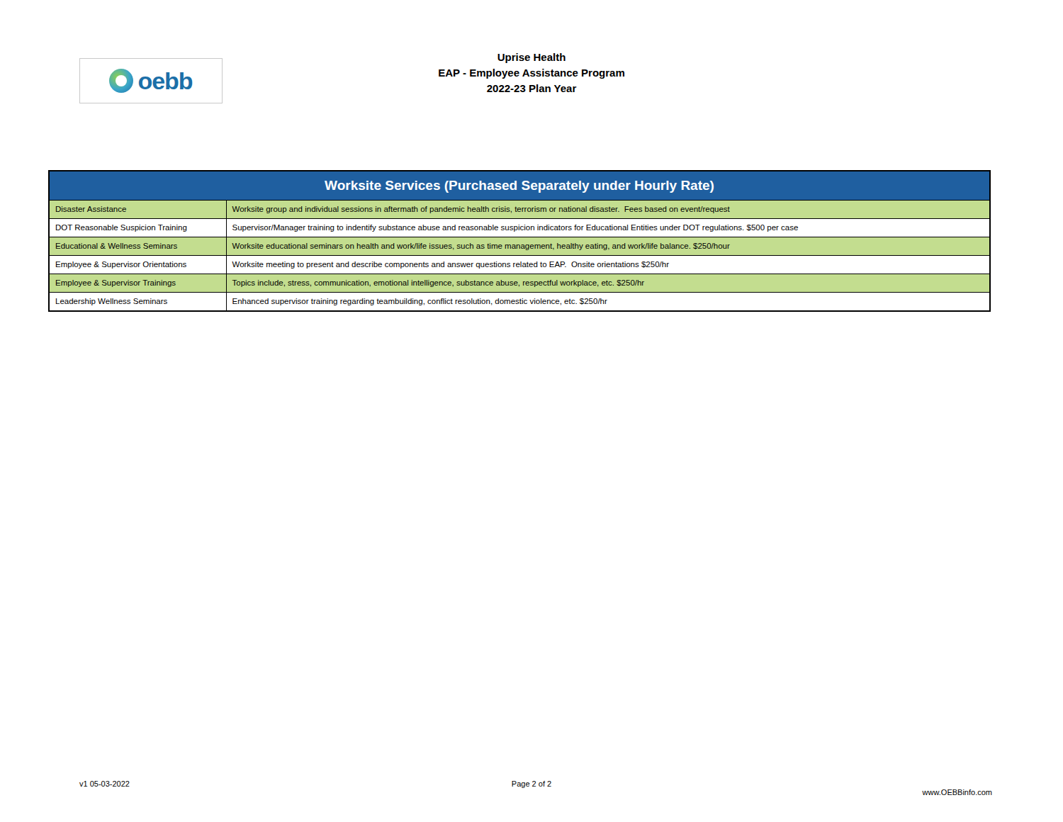oebb
Uprise Health
EAP - Employee Assistance Program
2022-23 Plan Year
| Worksite Services (Purchased Separately under Hourly Rate) |
| --- |
| Disaster Assistance | Worksite group and individual sessions in aftermath of pandemic health crisis, terrorism or national disaster. Fees based on event/request |
| DOT Reasonable Suspicion Training | Supervisor/Manager training to indentify substance abuse and reasonable suspicion indicators for Educational Entities under DOT regulations. $500 per case |
| Educational & Wellness Seminars | Worksite educational seminars on health and work/life issues, such as time management, healthy eating, and work/life balance. $250/hour |
| Employee & Supervisor Orientations | Worksite meeting to present and describe components and answer questions related to EAP. Onsite orientations $250/hr |
| Employee & Supervisor Trainings | Topics include, stress, communication, emotional intelligence, substance abuse, respectful workplace, etc. $250/hr |
| Leadership Wellness Seminars | Enhanced supervisor training regarding teambuilding, conflict resolution, domestic violence, etc. $250/hr |
v1 05-03-2022
Page 2 of 2
www.OEBBinfo.com